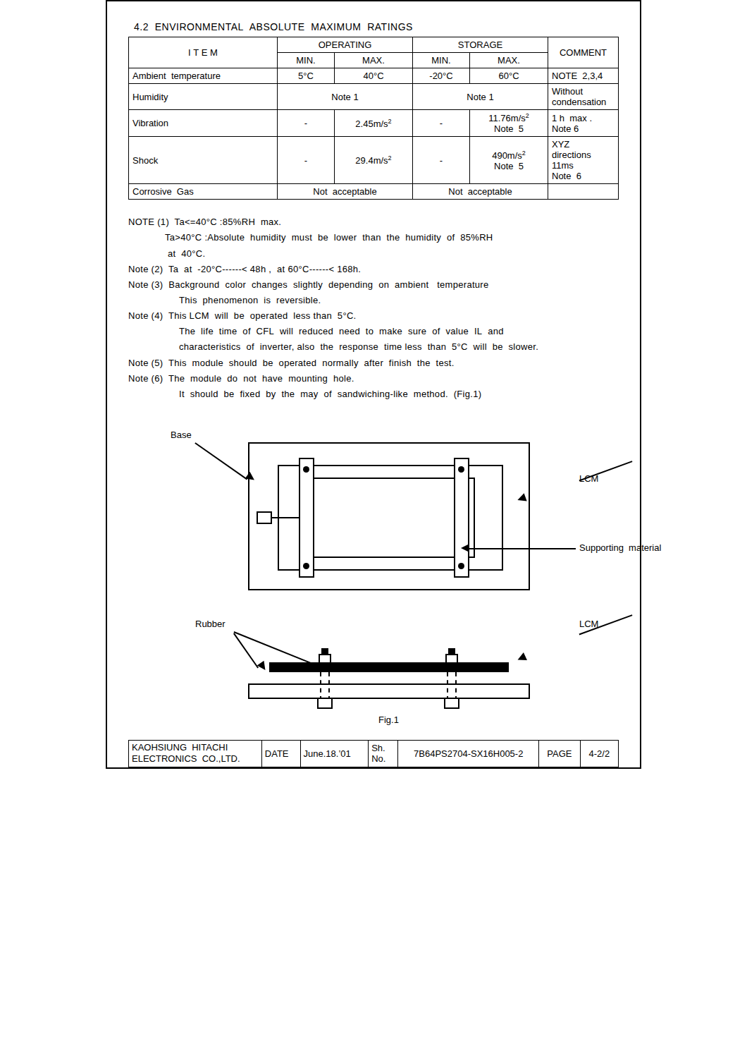4.2 ENVIRONMENTAL ABSOLUTE MAXIMUM RATINGS
| I T E M | OPERATING | STORAGE | COMMENT |
| --- | --- | --- | --- |
| MIN. | MAX. | MIN. | MAX. |
| Ambient temperature | 5°C | 40°C | -20°C | 60°C | NOTE 2,3,4 |
| Humidity | Note 1 | Note 1 | Without condensation |
| Vibration | - | 2.45m/s 2 | - | 11.76m/s 2 Note 5 | 1 h max . Note 6 |
| Shock | - | 29.4m/s 2 | - | 490m/s 2 Note 5 | XYZ directions 11ms Note 6 |
| Corrosive Gas | Not acceptable | Not acceptable | |
NOTE (1) Ta<=40°C :85%RH max.
Ta>40°C :Absolute humidity must be lower than the humidity of 85%RH
at 40°C.
Note (2) Ta at -20°C------< 48h , at 60°C------< 168h.
Note (3) Background color changes slightly depending on ambient temperature
This phenomenon is reversible.
Note (4) This LCM will be operated less than 5°C.
The life time of CFL will reduced need to make sure of value IL and
characteristics of inverter, also the response time less than 5°C will be slower.
Note (5) This module should be operated normally after finish the test.
Note (6) The module do not have mounting hole.
It should be fixed by the may of sandwiching-like method. (Fig.1)
Base
LCM
Supporting material
Rubber
LCM
Fig.1
| KAOHSIUNG HITACHI ELECTRONICS CO.,LTD. | DATE | June.18.’01 | Sh. No. | 7B64PS2704-SX16H005-2 | PAGE | 4-2/2 |